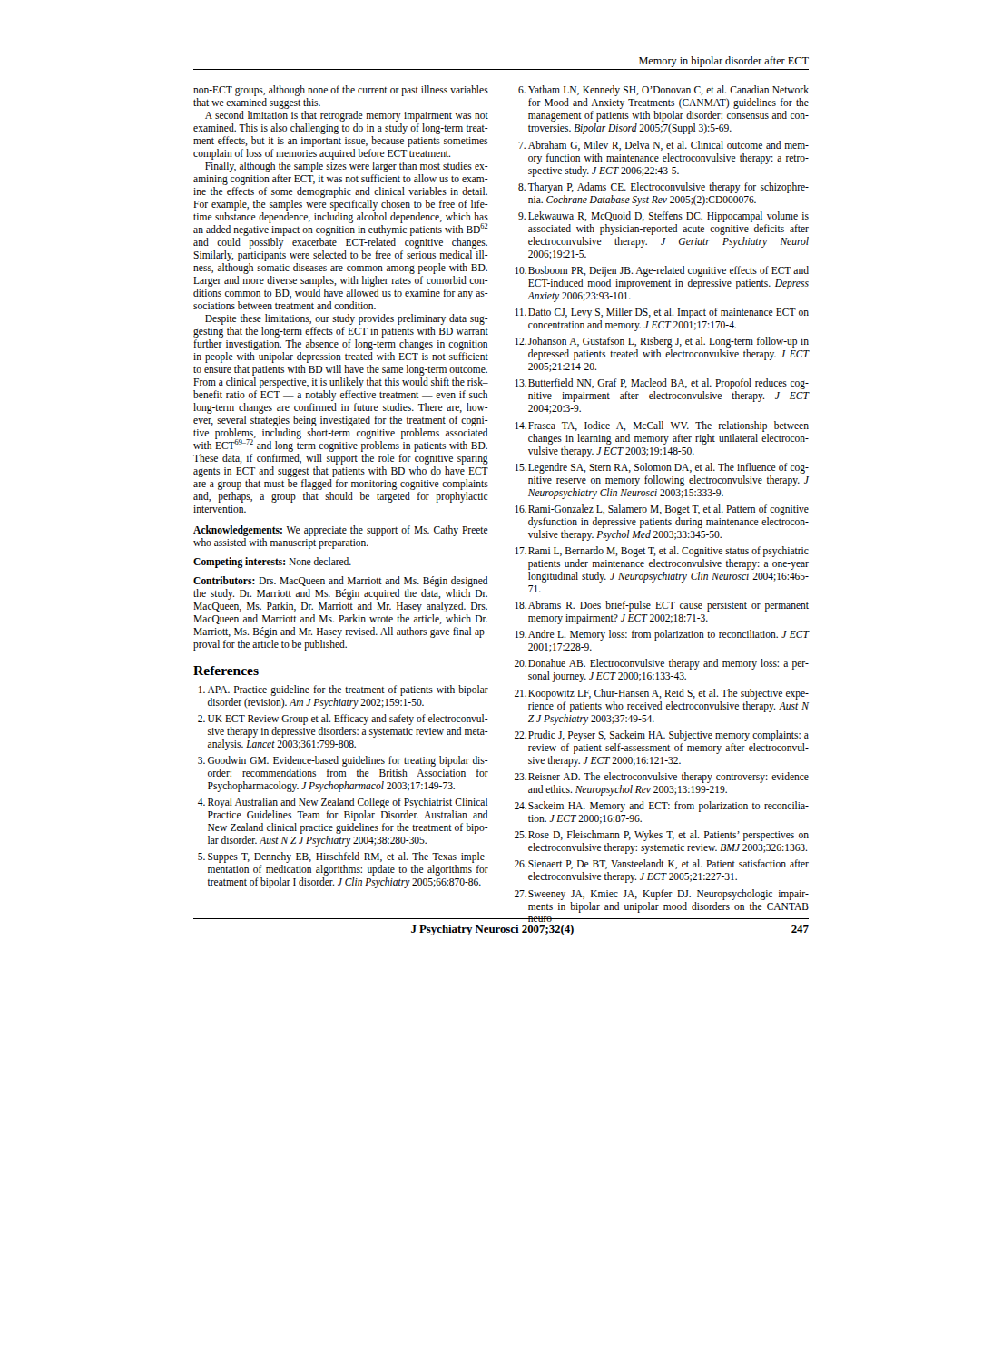Memory in bipolar disorder after ECT
non-ECT groups, although none of the current or past illness variables that we examined suggest this.
A second limitation is that retrograde memory impairment was not examined. This is also challenging to do in a study of long-term treatment effects, but it is an important issue, because patients sometimes complain of loss of memories acquired before ECT treatment.
Finally, although the sample sizes were larger than most studies examining cognition after ECT, it was not sufficient to allow us to examine the effects of some demographic and clinical variables in detail. For example, the samples were specifically chosen to be free of lifetime substance dependence, including alcohol dependence, which has an added negative impact on cognition in euthymic patients with BD62 and could possibly exacerbate ECT-related cognitive changes. Similarly, participants were selected to be free of serious medical illness, although somatic diseases are common among people with BD. Larger and more diverse samples, with higher rates of comorbid conditions common to BD, would have allowed us to examine for any associations between treatment and condition.
Despite these limitations, our study provides preliminary data suggesting that the long-term effects of ECT in patients with BD warrant further investigation. The absence of long-term changes in cognition in people with unipolar depression treated with ECT is not sufficient to ensure that patients with BD will have the same long-term outcome. From a clinical perspective, it is unlikely that this would shift the risk–benefit ratio of ECT — a notably effective treatment — even if such long-term changes are confirmed in future studies. There are, however, several strategies being investigated for the treatment of cognitive problems, including short-term cognitive problems associated with ECT69–72 and long-term cognitive problems in patients with BD. These data, if confirmed, will support the role for cognitive sparing agents in ECT and suggest that patients with BD who do have ECT are a group that must be flagged for monitoring cognitive complaints and, perhaps, a group that should be targeted for prophylactic intervention.
Acknowledgements: We appreciate the support of Ms. Cathy Preete who assisted with manuscript preparation.
Competing interests: None declared.
Contributors: Drs. MacQueen and Marriott and Ms. Bégin designed the study. Dr. Marriott and Ms. Bégin acquired the data, which Dr. MacQueen, Ms. Parkin, Dr. Marriott and Mr. Hasey analyzed. Drs. MacQueen and Marriott and Ms. Parkin wrote the article, which Dr. Marriott, Ms. Bégin and Mr. Hasey revised. All authors gave final approval for the article to be published.
References
APA. Practice guideline for the treatment of patients with bipolar disorder (revision). Am J Psychiatry 2002;159:1-50.
UK ECT Review Group et al. Efficacy and safety of electroconvulsive therapy in depressive disorders: a systematic review and meta-analysis. Lancet 2003;361:799-808.
Goodwin GM. Evidence-based guidelines for treating bipolar disorder: recommendations from the British Association for Psychopharmacology. J Psychopharmacol 2003;17:149-73.
Royal Australian and New Zealand College of Psychiatrist Clinical Practice Guidelines Team for Bipolar Disorder. Australian and New Zealand clinical practice guidelines for the treatment of bipolar disorder. Aust N Z J Psychiatry 2004;38:280-305.
Suppes T, Dennehy EB, Hirschfeld RM, et al. The Texas implementation of medication algorithms: update to the algorithms for treatment of bipolar I disorder. J Clin Psychiatry 2005;66:870-86.
Yatham LN, Kennedy SH, O’Donovan C, et al. Canadian Network for Mood and Anxiety Treatments (CANMAT) guidelines for the management of patients with bipolar disorder: consensus and controversies. Bipolar Disord 2005;7(Suppl 3):5-69.
Abraham G, Milev R, Delva N, et al. Clinical outcome and memory function with maintenance electroconvulsive therapy: a retrospective study. J ECT 2006;22:43-5.
Tharyan P, Adams CE. Electroconvulsive therapy for schizophrenia. Cochrane Database Syst Rev 2005;(2):CD000076.
Lekwauwa R, McQuoid D, Steffens DC. Hippocampal volume is associated with physician-reported acute cognitive deficits after electroconvulsive therapy. J Geriatr Psychiatry Neurol 2006;19:21-5.
Bosboom PR, Deijen JB. Age-related cognitive effects of ECT and ECT-induced mood improvement in depressive patients. Depress Anxiety 2006;23:93-101.
Datto CJ, Levy S, Miller DS, et al. Impact of maintenance ECT on concentration and memory. J ECT 2001;17:170-4.
Johanson A, Gustafson L, Risberg J, et al. Long-term follow-up in depressed patients treated with electroconvulsive therapy. J ECT 2005;21:214-20.
Butterfield NN, Graf P, Macleod BA, et al. Propofol reduces cognitive impairment after electroconvulsive therapy. J ECT 2004;20:3-9.
Frasca TA, Iodice A, McCall WV. The relationship between changes in learning and memory after right unilateral electroconvulsive therapy. J ECT 2003;19:148-50.
Legendre SA, Stern RA, Solomon DA, et al. The influence of cognitive reserve on memory following electroconvulsive therapy. J Neuropsychiatry Clin Neurosci 2003;15:333-9.
Rami-Gonzalez L, Salamero M, Boget T, et al. Pattern of cognitive dysfunction in depressive patients during maintenance electroconvulsive therapy. Psychol Med 2003;33:345-50.
Rami L, Bernardo M, Boget T, et al. Cognitive status of psychiatric patients under maintenance electroconvulsive therapy: a one-year longitudinal study. J Neuropsychiatry Clin Neurosci 2004;16:465-71.
Abrams R. Does brief-pulse ECT cause persistent or permanent memory impairment? J ECT 2002;18:71-3.
Andre L. Memory loss: from polarization to reconciliation. J ECT 2001;17:228-9.
Donahue AB. Electroconvulsive therapy and memory loss: a personal journey. J ECT 2000;16:133-43.
Koopowitz LF, Chur-Hansen A, Reid S, et al. The subjective experience of patients who received electroconvulsive therapy. Aust N Z J Psychiatry 2003;37:49-54.
Prudic J, Peyser S, Sackeim HA. Subjective memory complaints: a review of patient self-assessment of memory after electroconvulsive therapy. J ECT 2000;16:121-32.
Reisner AD. The electroconvulsive therapy controversy: evidence and ethics. Neuropsychol Rev 2003;13:199-219.
Sackeim HA. Memory and ECT: from polarization to reconciliation. J ECT 2000;16:87-96.
Rose D, Fleischmann P, Wykes T, et al. Patients’ perspectives on electroconvulsive therapy: systematic review. BMJ 2003;326:1363.
Sienaert P, De BT, Vansteelandt K, et al. Patient satisfaction after electroconvulsive therapy. J ECT 2005;21:227-31.
Sweeney JA, Kmiec JA, Kupfer DJ. Neuropsychologic impairments in bipolar and unipolar mood disorders on the CANTAB neuro-
247 J Psychiatry Neurosci 2007;32(4)